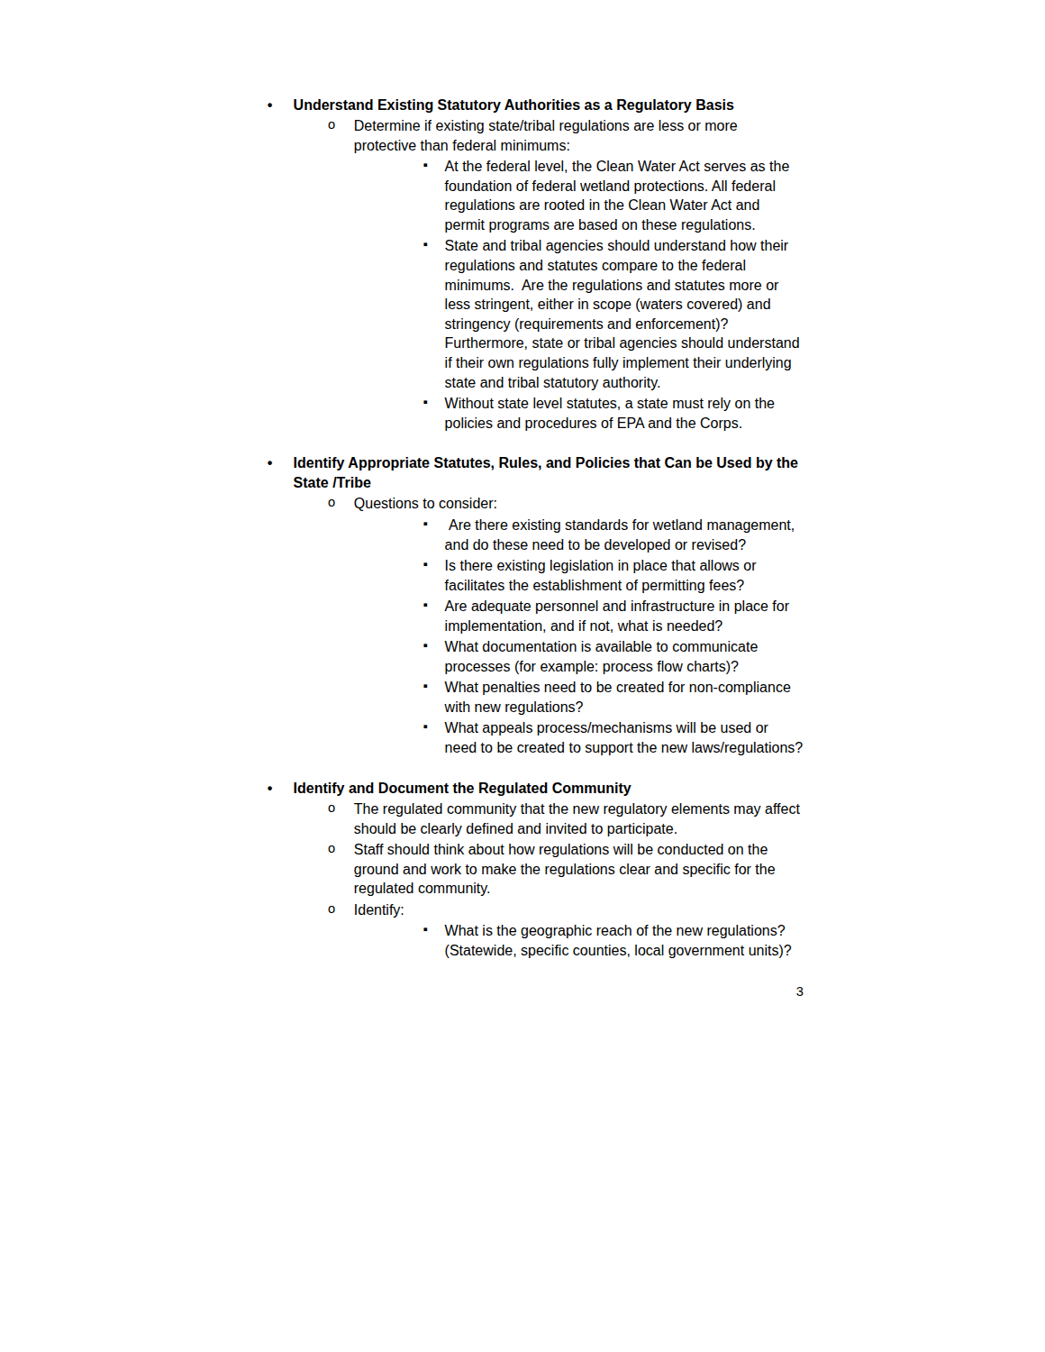Understand Existing Statutory Authorities as a Regulatory Basis
Determine if existing state/tribal regulations are less or more protective than federal minimums:
At the federal level, the Clean Water Act serves as the foundation of federal wetland protections. All federal regulations are rooted in the Clean Water Act and permit programs are based on these regulations.
State and tribal agencies should understand how their regulations and statutes compare to the federal minimums. Are the regulations and statutes more or less stringent, either in scope (waters covered) and stringency (requirements and enforcement)? Furthermore, state or tribal agencies should understand if their own regulations fully implement their underlying state and tribal statutory authority.
Without state level statutes, a state must rely on the policies and procedures of EPA and the Corps.
Identify Appropriate Statutes, Rules, and Policies that Can be Used by the State /Tribe
Questions to consider:
Are there existing standards for wetland management, and do these need to be developed or revised?
Is there existing legislation in place that allows or facilitates the establishment of permitting fees?
Are adequate personnel and infrastructure in place for implementation, and if not, what is needed?
What documentation is available to communicate processes (for example: process flow charts)?
What penalties need to be created for non-compliance with new regulations?
What appeals process/mechanisms will be used or need to be created to support the new laws/regulations?
Identify and Document the Regulated Community
The regulated community that the new regulatory elements may affect should be clearly defined and invited to participate.
Staff should think about how regulations will be conducted on the ground and work to make the regulations clear and specific for the regulated community.
Identify:
What is the geographic reach of the new regulations? (Statewide, specific counties, local government units)?
3